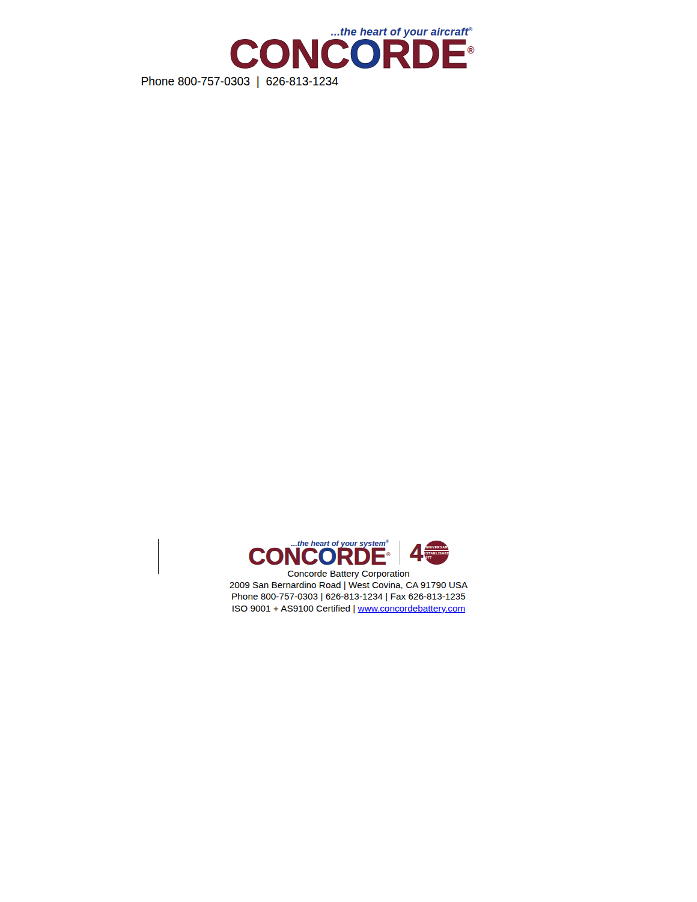...the heart of your aircraft®
CONCORDE®
Phone 800-757-0303 | 626-813-1234
...the heart of your system®
CONCORDE®
4
Anniversary Established 1977
Concorde Battery Corporation
2009 San Bernardino Road | West Covina, CA 91790 USA
Phone 800-757-0303 | 626-813-1234 | Fax 626-813-1235
ISO 9001 + AS9100 Certified | www.concordebattery.com